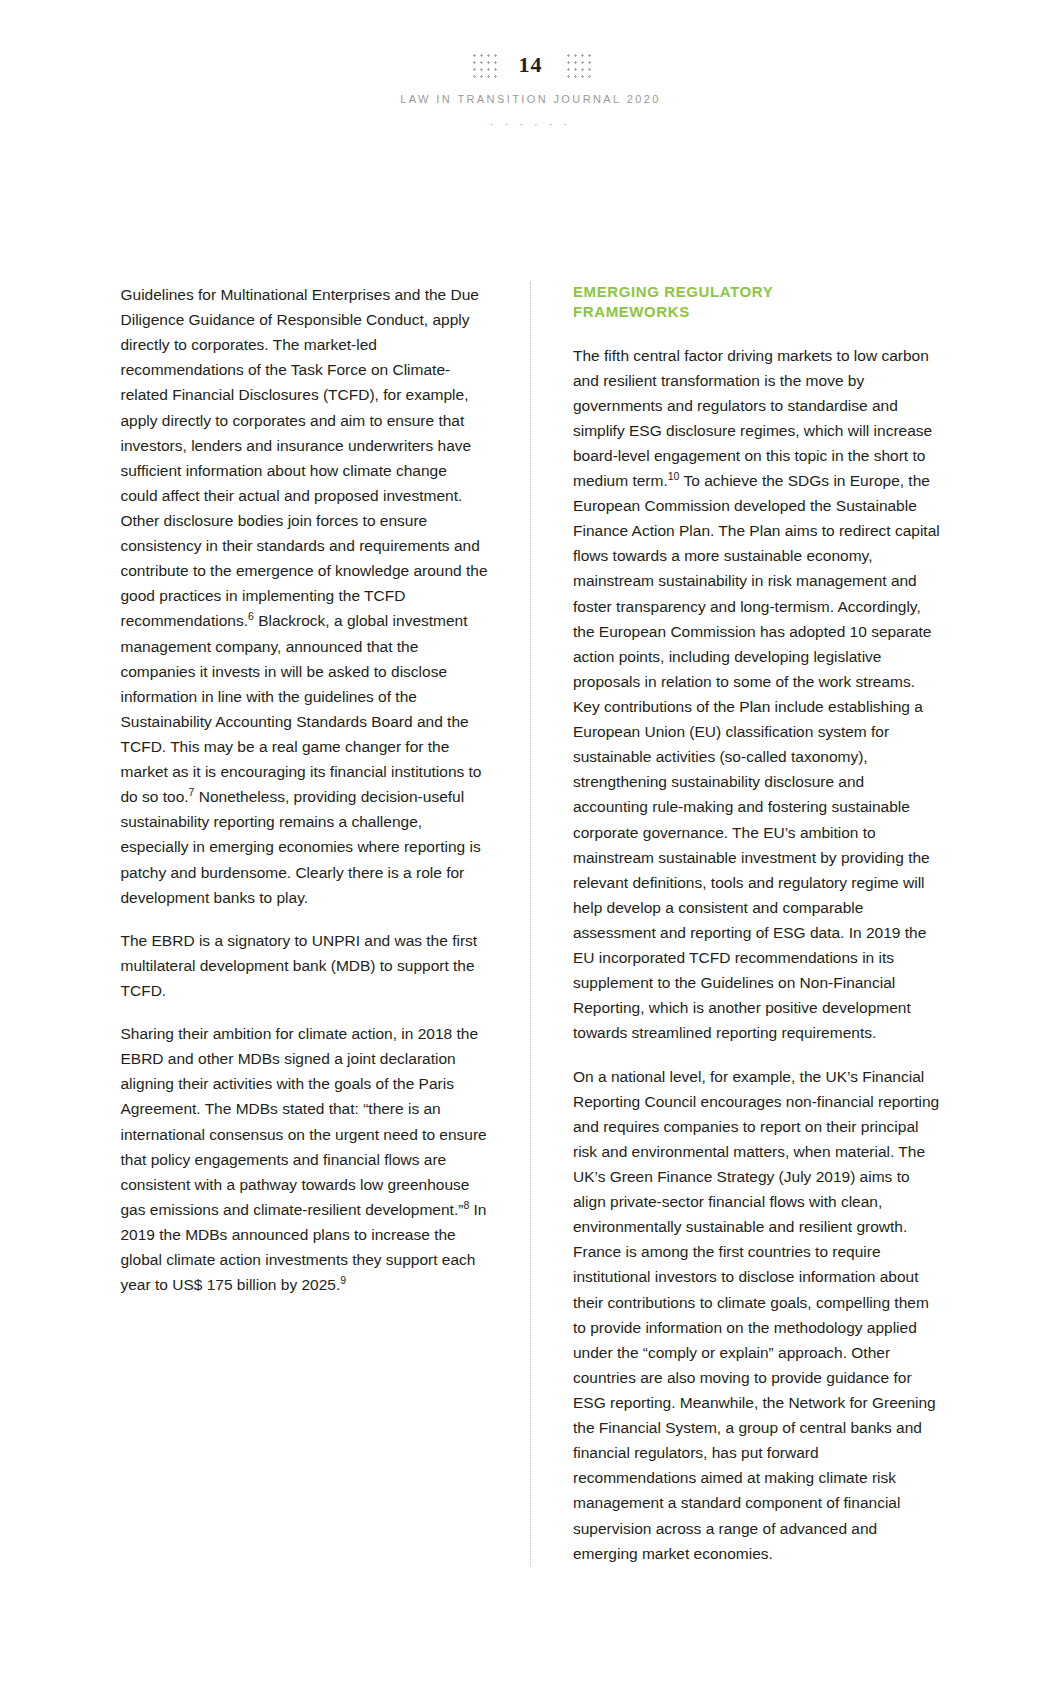14
Law in Transition Journal 2020
· · · · · ·
Guidelines for Multinational Enterprises and the Due Diligence Guidance of Responsible Conduct, apply directly to corporates. The market-led recommendations of the Task Force on Climate-related Financial Disclosures (TCFD), for example, apply directly to corporates and aim to ensure that investors, lenders and insurance underwriters have sufficient information about how climate change could affect their actual and proposed investment. Other disclosure bodies join forces to ensure consistency in their standards and requirements and contribute to the emergence of knowledge around the good practices in implementing the TCFD recommendations.6 Blackrock, a global investment management company, announced that the companies it invests in will be asked to disclose information in line with the guidelines of the Sustainability Accounting Standards Board and the TCFD. This may be a real game changer for the market as it is encouraging its financial institutions to do so too.7 Nonetheless, providing decision-useful sustainability reporting remains a challenge, especially in emerging economies where reporting is patchy and burdensome. Clearly there is a role for development banks to play.
The EBRD is a signatory to UNPRI and was the first multilateral development bank (MDB) to support the TCFD.
Sharing their ambition for climate action, in 2018 the EBRD and other MDBs signed a joint declaration aligning their activities with the goals of the Paris Agreement. The MDBs stated that: “there is an international consensus on the urgent need to ensure that policy engagements and financial flows are consistent with a pathway towards low greenhouse gas emissions and climate-resilient development.”8 In 2019 the MDBs announced plans to increase the global climate action investments they support each year to US$ 175 billion by 2025.9
Emerging regulatory
frameworks
The fifth central factor driving markets to low carbon and resilient transformation is the move by governments and regulators to standardise and simplify ESG disclosure regimes, which will increase board-level engagement on this topic in the short to medium term.10 To achieve the SDGs in Europe, the European Commission developed the Sustainable Finance Action Plan. The Plan aims to redirect capital flows towards a more sustainable economy, mainstream sustainability in risk management and foster transparency and long-termism. Accordingly, the European Commission has adopted 10 separate action points, including developing legislative proposals in relation to some of the work streams. Key contributions of the Plan include establishing a European Union (EU) classification system for sustainable activities (so-called taxonomy), strengthening sustainability disclosure and accounting rule-making and fostering sustainable corporate governance. The EU’s ambition to mainstream sustainable investment by providing the relevant definitions, tools and regulatory regime will help develop a consistent and comparable assessment and reporting of ESG data. In 2019 the EU incorporated TCFD recommendations in its supplement to the Guidelines on Non-Financial Reporting, which is another positive development towards streamlined reporting requirements.
On a national level, for example, the UK’s Financial Reporting Council encourages non-financial reporting and requires companies to report on their principal risk and environmental matters, when material. The UK’s Green Finance Strategy (July 2019) aims to align private-sector financial flows with clean, environmentally sustainable and resilient growth. France is among the first countries to require institutional investors to disclose information about their contributions to climate goals, compelling them to provide information on the methodology applied under the “comply or explain” approach. Other countries are also moving to provide guidance for ESG reporting. Meanwhile, the Network for Greening the Financial System, a group of central banks and financial regulators, has put forward recommendations aimed at making climate risk management a standard component of financial supervision across a range of advanced and emerging market economies.